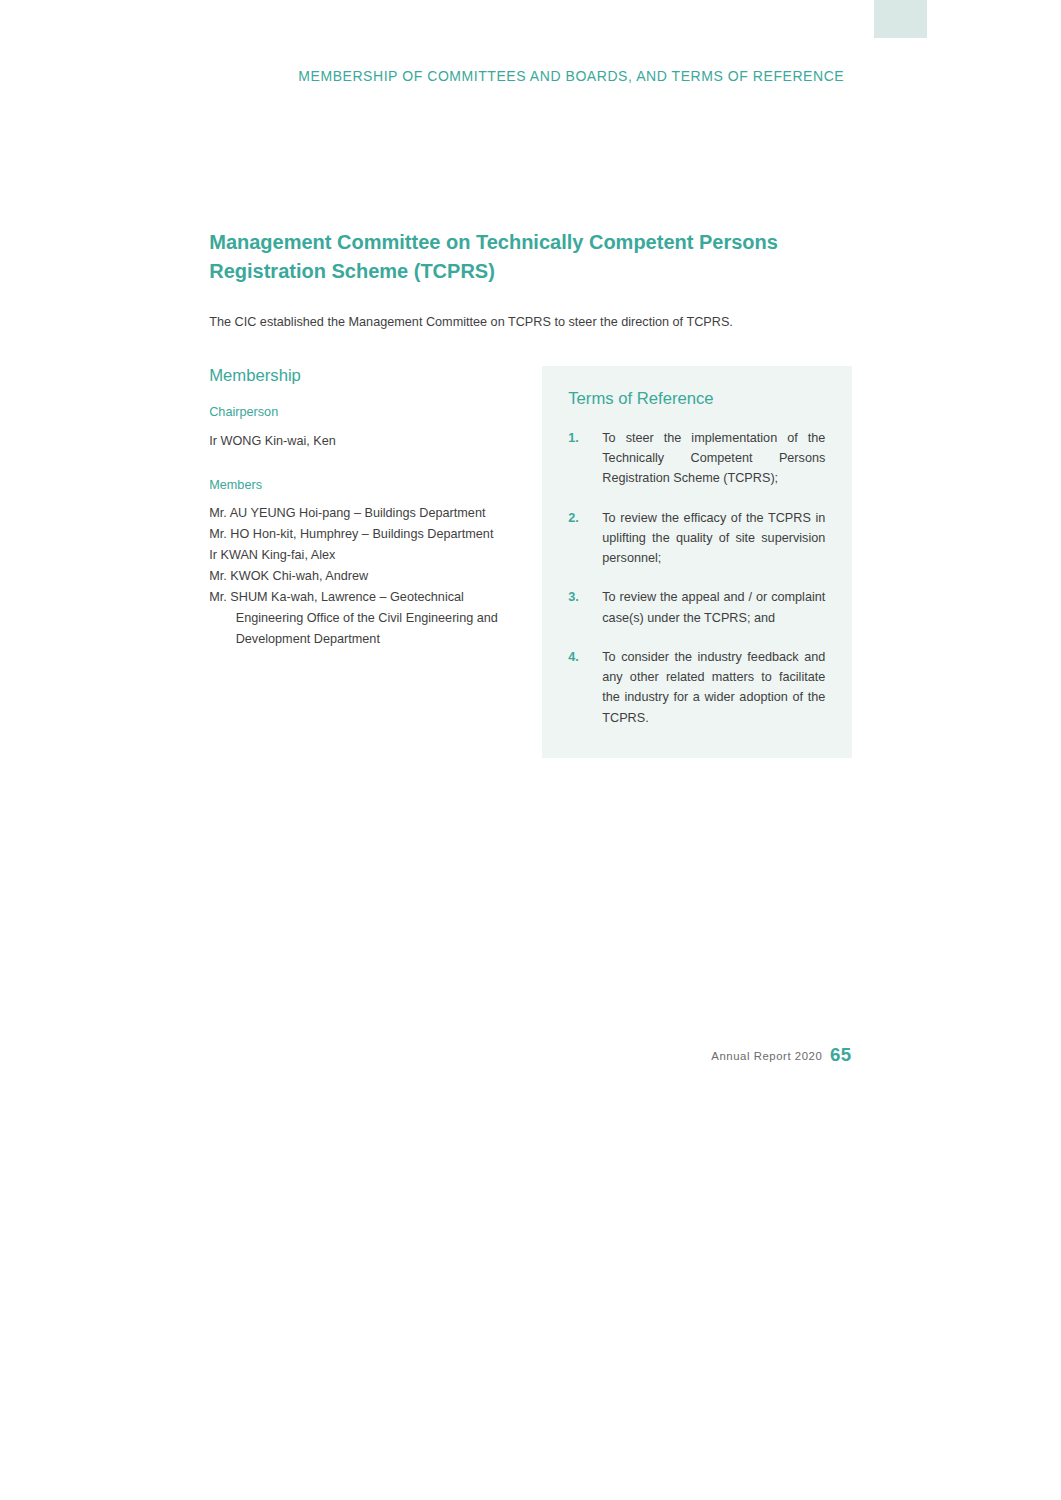Membership of Committees and Boards, and Terms of Reference
Management Committee on Technically Competent Persons Registration Scheme (TCPRS)
The CIC established the Management Committee on TCPRS to steer the direction of TCPRS.
Membership
Chairperson
Ir WONG Kin-wai, Ken
Members
Mr. AU YEUNG Hoi-pang – Buildings Department
Mr. HO Hon-kit, Humphrey – Buildings Department
Ir KWAN King-fai, Alex
Mr. KWOK Chi-wah, Andrew
Mr. SHUM Ka-wah, Lawrence – Geotechnical Engineering Office of the Civil Engineering and Development Department
Terms of Reference
To steer the implementation of the Technically Competent Persons Registration Scheme (TCPRS);
To review the efficacy of the TCPRS in uplifting the quality of site supervision personnel;
To review the appeal and / or complaint case(s) under the TCPRS; and
To consider the industry feedback and any other related matters to facilitate the industry for a wider adoption of the TCPRS.
Annual Report 202065